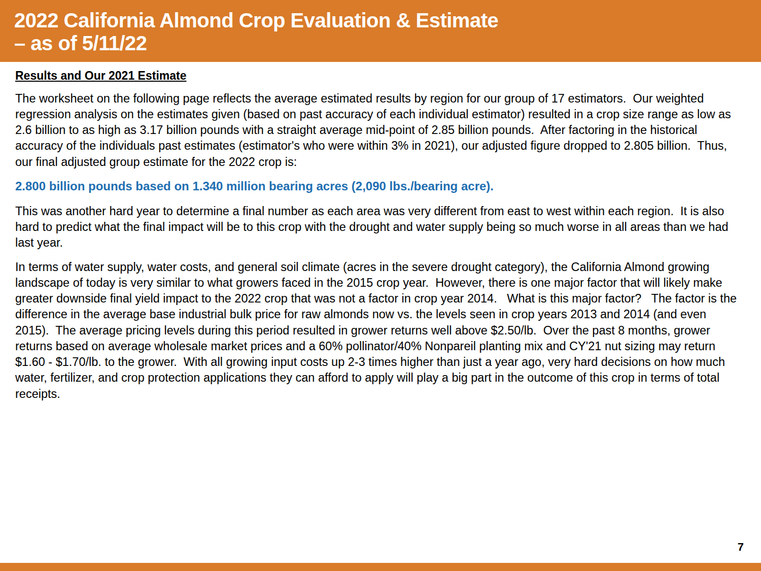2022 California Almond Crop Evaluation & Estimate
– as of 5/11/22
Results and Our 2021 Estimate
The worksheet on the following page reflects the average estimated results by region for our group of 17 estimators. Our weighted regression analysis on the estimates given (based on past accuracy of each individual estimator) resulted in a crop size range as low as 2.6 billion to as high as 3.17 billion pounds with a straight average mid-point of 2.85 billion pounds. After factoring in the historical accuracy of the individuals past estimates (estimator's who were within 3% in 2021), our adjusted figure dropped to 2.805 billion. Thus, our final adjusted group estimate for the 2022 crop is:
2.800 billion pounds based on 1.340 million bearing acres (2,090 lbs./bearing acre).
This was another hard year to determine a final number as each area was very different from east to west within each region. It is also hard to predict what the final impact will be to this crop with the drought and water supply being so much worse in all areas than we had last year.
In terms of water supply, water costs, and general soil climate (acres in the severe drought category), the California Almond growing landscape of today is very similar to what growers faced in the 2015 crop year. However, there is one major factor that will likely make greater downside final yield impact to the 2022 crop that was not a factor in crop year 2014. What is this major factor? The factor is the difference in the average base industrial bulk price for raw almonds now vs. the levels seen in crop years 2013 and 2014 (and even 2015). The average pricing levels during this period resulted in grower returns well above $2.50/lb. Over the past 8 months, grower returns based on average wholesale market prices and a 60% pollinator/40% Nonpareil planting mix and CY'21 nut sizing may return $1.60 - $1.70/lb. to the grower. With all growing input costs up 2-3 times higher than just a year ago, very hard decisions on how much water, fertilizer, and crop protection applications they can afford to apply will play a big part in the outcome of this crop in terms of total receipts.
7